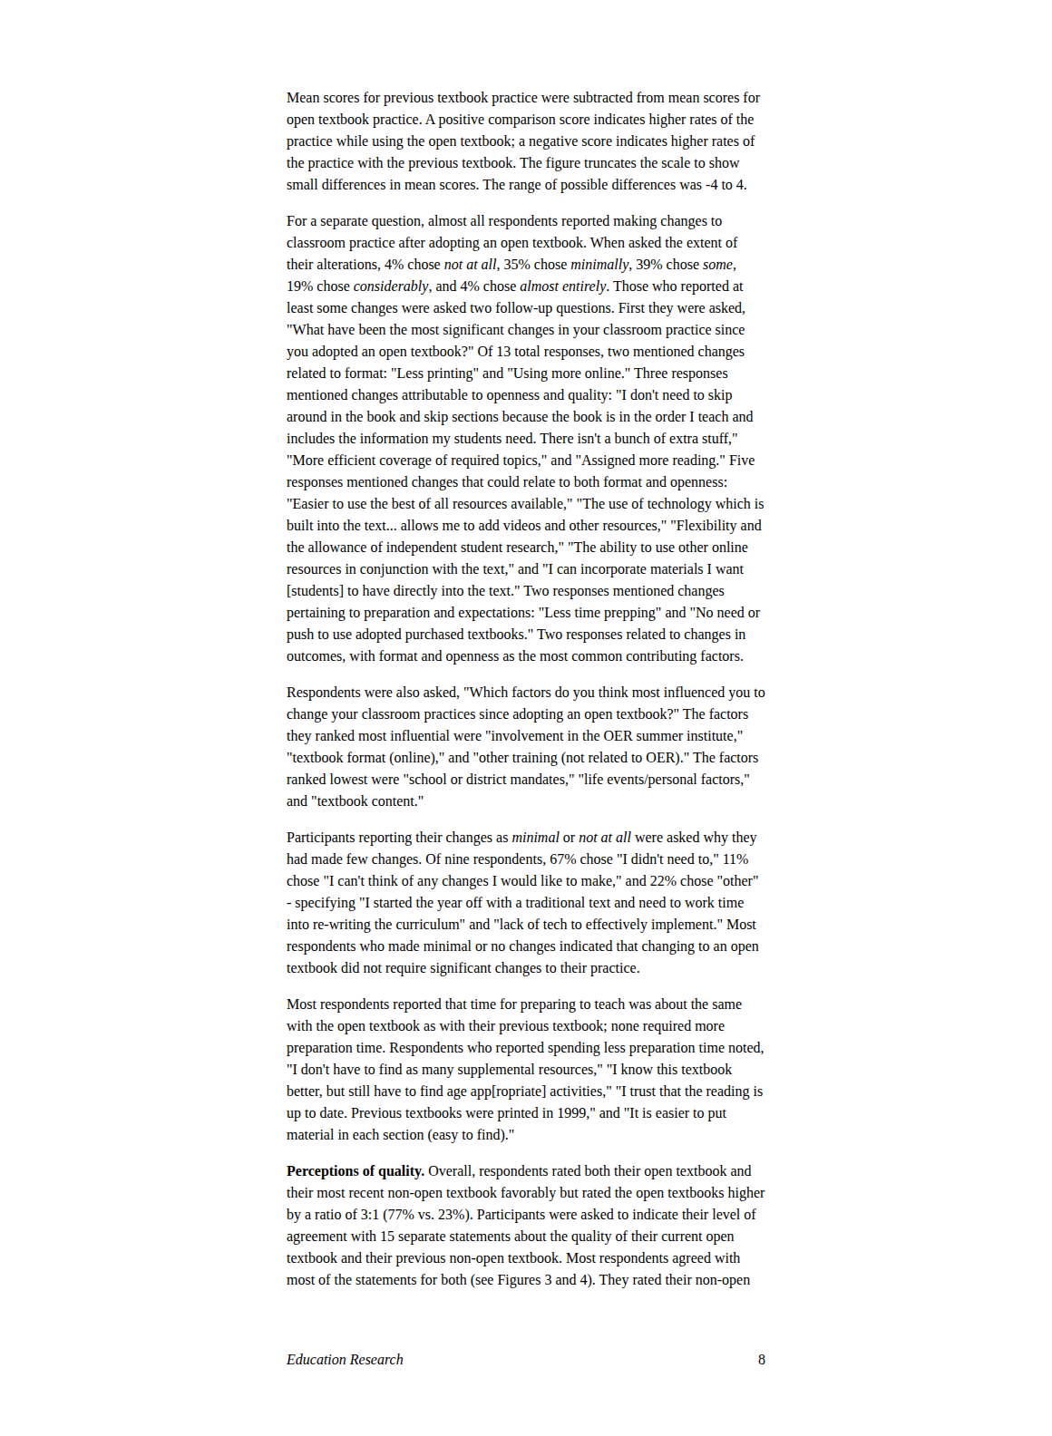Mean scores for previous textbook practice were subtracted from mean scores for open textbook practice. A positive comparison score indicates higher rates of the practice while using the open textbook; a negative score indicates higher rates of the practice with the previous textbook. The figure truncates the scale to show small differences in mean scores. The range of possible differences was -4 to 4.
For a separate question, almost all respondents reported making changes to classroom practice after adopting an open textbook. When asked the extent of their alterations, 4% chose not at all, 35% chose minimally, 39% chose some, 19% chose considerably, and 4% chose almost entirely. Those who reported at least some changes were asked two follow-up questions. First they were asked, "What have been the most significant changes in your classroom practice since you adopted an open textbook?" Of 13 total responses, two mentioned changes related to format: "Less printing" and "Using more online." Three responses mentioned changes attributable to openness and quality: "I don't need to skip around in the book and skip sections because the book is in the order I teach and includes the information my students need. There isn't a bunch of extra stuff," "More efficient coverage of required topics," and "Assigned more reading." Five responses mentioned changes that could relate to both format and openness: "Easier to use the best of all resources available," "The use of technology which is built into the text... allows me to add videos and other resources," "Flexibility and the allowance of independent student research," "The ability to use other online resources in conjunction with the text," and "I can incorporate materials I want [students] to have directly into the text." Two responses mentioned changes pertaining to preparation and expectations: "Less time prepping" and "No need or push to use adopted purchased textbooks." Two responses related to changes in outcomes, with format and openness as the most common contributing factors.
Respondents were also asked, "Which factors do you think most influenced you to change your classroom practices since adopting an open textbook?" The factors they ranked most influential were "involvement in the OER summer institute," "textbook format (online)," and "other training (not related to OER)." The factors ranked lowest were "school or district mandates," "life events/personal factors," and "textbook content."
Participants reporting their changes as minimal or not at all were asked why they had made few changes. Of nine respondents, 67% chose "I didn't need to," 11% chose "I can't think of any changes I would like to make," and 22% chose "other" - specifying "I started the year off with a traditional text and need to work time into re-writing the curriculum" and "lack of tech to effectively implement." Most respondents who made minimal or no changes indicated that changing to an open textbook did not require significant changes to their practice.
Most respondents reported that time for preparing to teach was about the same with the open textbook as with their previous textbook; none required more preparation time. Respondents who reported spending less preparation time noted, "I don't have to find as many supplemental resources," "I know this textbook better, but still have to find age app[ropriate] activities," "I trust that the reading is up to date. Previous textbooks were printed in 1999," and "It is easier to put material in each section (easy to find)."
Perceptions of quality. Overall, respondents rated both their open textbook and their most recent non-open textbook favorably but rated the open textbooks higher by a ratio of 3:1 (77% vs. 23%). Participants were asked to indicate their level of agreement with 15 separate statements about the quality of their current open textbook and their previous non-open textbook. Most respondents agreed with most of the statements for both (see Figures 3 and 4). They rated their non-open
Education Research 8